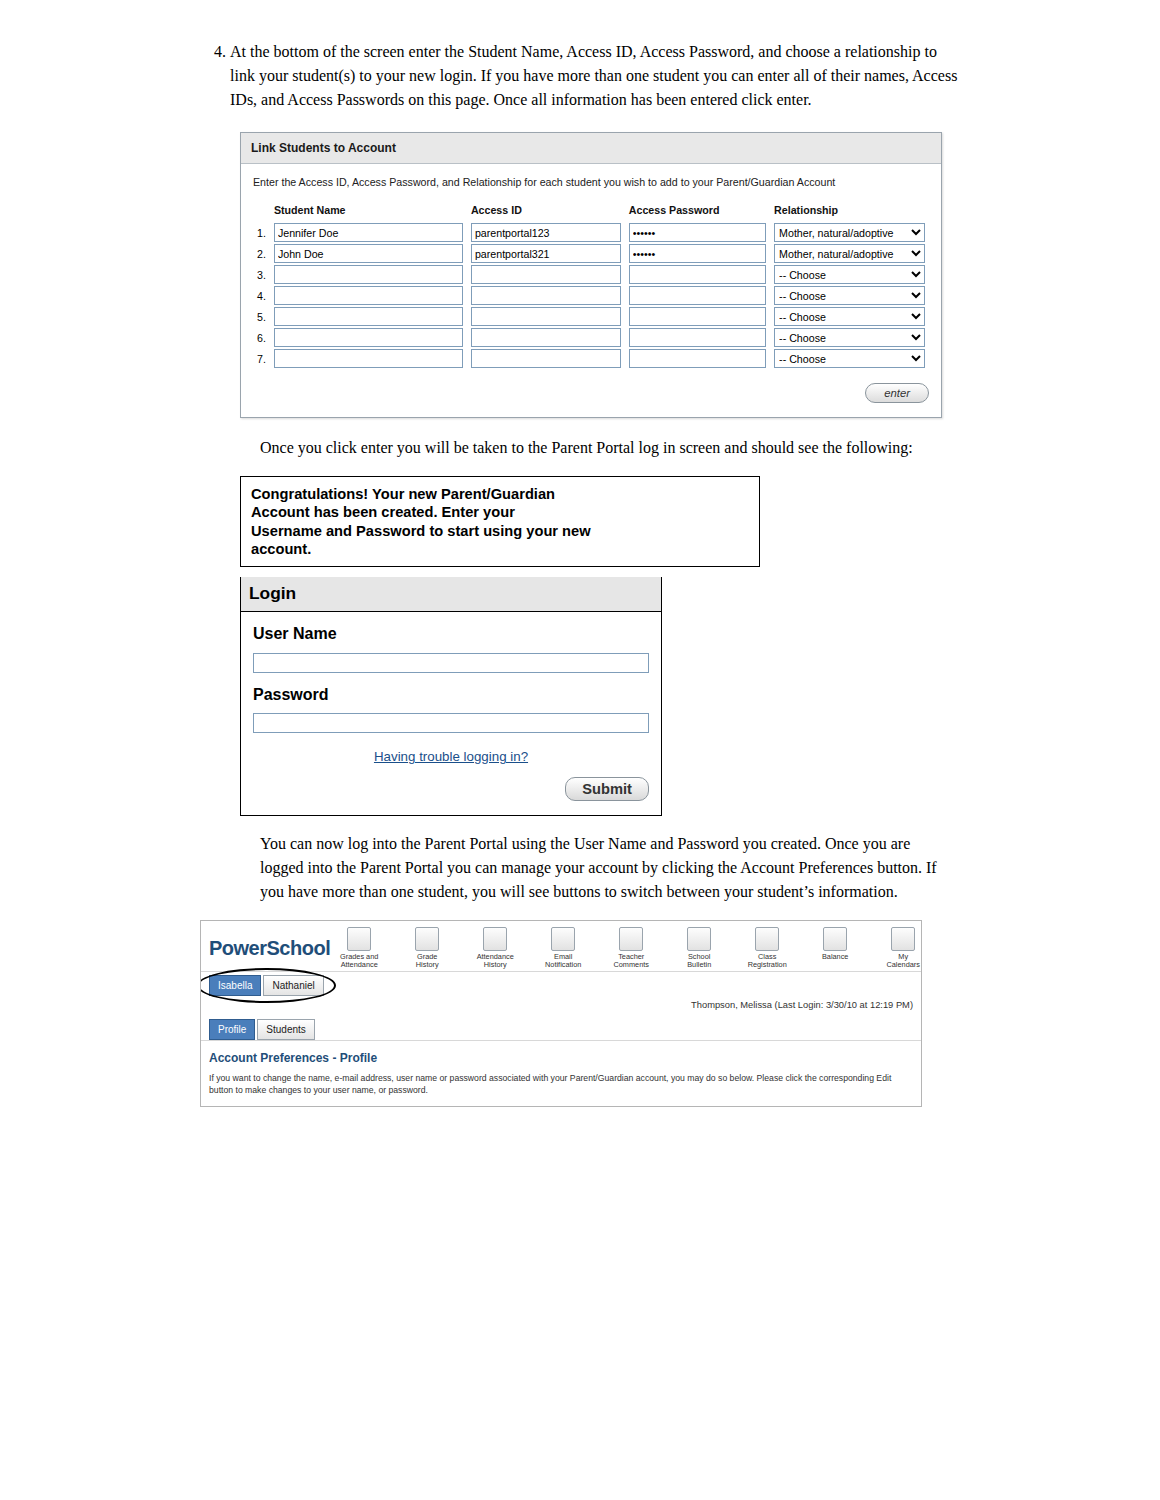At the bottom of the screen enter the Student Name, Access ID, Access Password, and choose a relationship to link your student(s) to your new login. If you have more than one student you can enter all of their names, Access IDs, and Access Passwords on this page. Once all information has been entered click enter.
Link Students to Account
Enter the Access ID, Access Password, and Relationship for each student you wish to add to your Parent/Guardian Account
| | Student Name | Access ID | Access Password | Relationship |
| --- | --- | --- | --- | --- |
| 1. | | | | Mother, natural/adoptive |
| 2. | | | | Mother, natural/adoptive |
| 3. | | | | -- Choose |
| 4. | | | | -- Choose |
| 5. | | | | -- Choose |
| 6. | | | | -- Choose |
| 7. | | | | -- Choose |
enter
Once you click enter you will be taken to the Parent Portal log in screen and should see the following:
Congratulations! Your new Parent/Guardian
Account has been created. Enter your
Username and Password to start using your new
account.
Login
User Name
Password
Having trouble logging in?
Submit
You can now log into the Parent Portal using the User Name and Password you created. Once you are logged into the Parent Portal you can manage your account by clicking the Account Preferences button. If you have more than one student, you will see buttons to switch between your student’s information.
PowerSchool
Grades and
Attendance
Grade
History
Attendance
History
Email
Notification
Teacher
Comments
School
Bulletin
Class
Registration
Balance
My
Calendars
Account
Preferences
Isabella Nathaniel
Thompson, Melissa (Last Login: 3/30/10 at 12:19 PM)
Profile Students
Account Preferences - Profile
If you want to change the name, e-mail address, user name or password associated with your Parent/Guardian account, you may do so below. Please click the corresponding Edit button to make changes to your user name, or password.